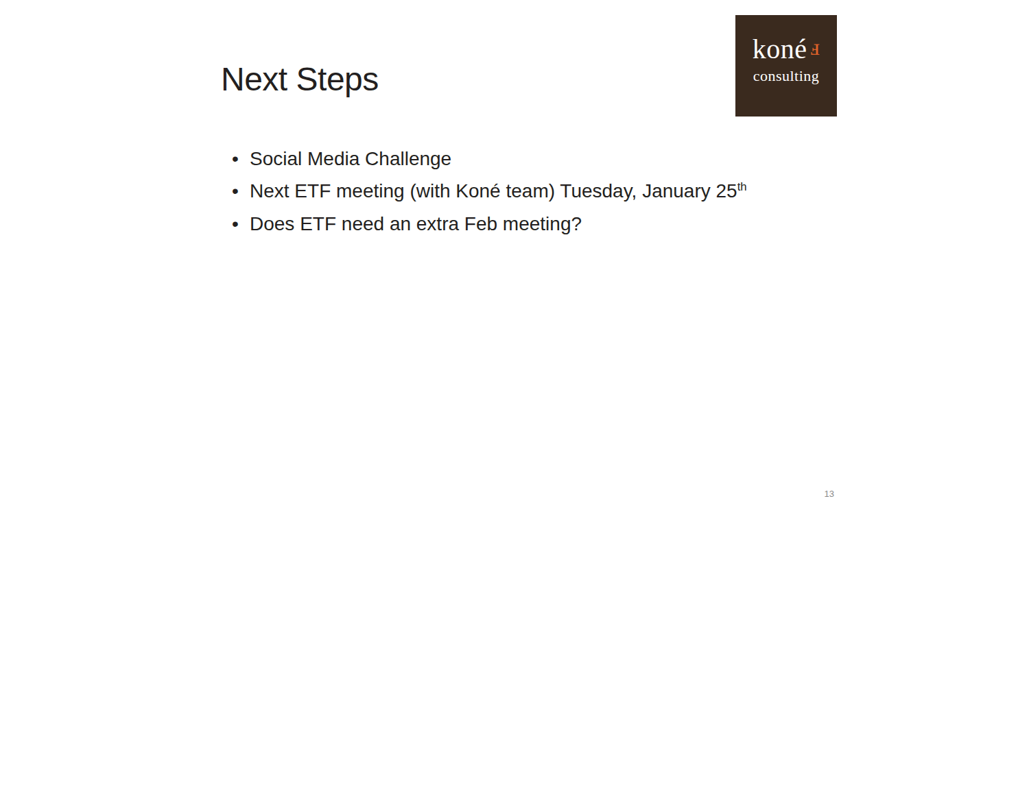konéⅎ
consulting
Next Steps
Social Media Challenge
Next ETF meeting (with Koné team) Tuesday, January 25th
Does ETF need an extra Feb meeting?
13